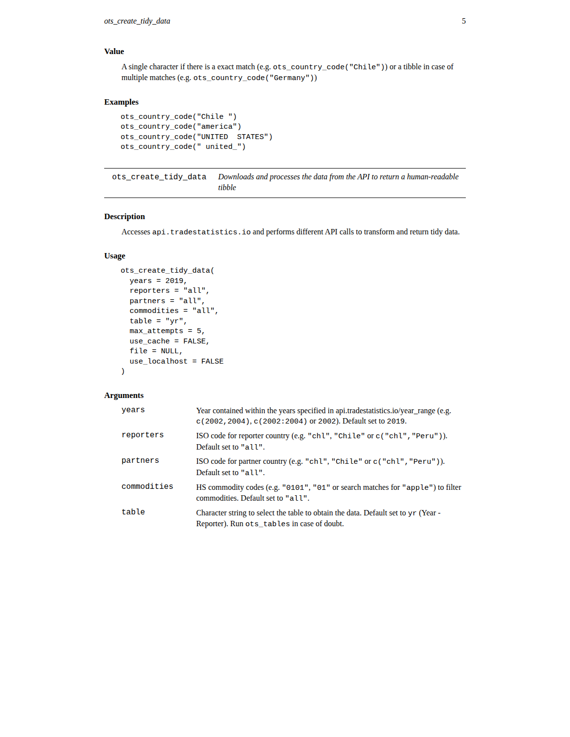ots_create_tidy_data 5
Value
A single character if there is a exact match (e.g. ots_country_code("Chile")) or a tibble in case of multiple matches (e.g. ots_country_code("Germany"))
Examples
ots_country_code("Chile ")
ots_country_code("america")
ots_country_code("UNITED  STATES")
ots_country_code(" united_")
ots_create_tidy_data Downloads and processes the data from the API to return a human-readable tibble
Description
Accesses api.tradestatistics.io and performs different API calls to transform and return tidy data.
Usage
ots_create_tidy_data(
  years = 2019,
  reporters = "all",
  partners = "all",
  commodities = "all",
  table = "yr",
  max_attempts = 5,
  use_cache = FALSE,
  file = NULL,
  use_localhost = FALSE
)
Arguments
years
Year contained within the years specified in api.tradestatistics.io/year_range (e.g. c(2002,2004), c(2002:2004) or 2002). Default set to 2019.
reporters
ISO code for reporter country (e.g. "chl", "Chile" or c("chl","Peru")). Default set to "all".
partners
ISO code for partner country (e.g. "chl", "Chile" or c("chl","Peru")). Default set to "all".
commodities
HS commodity codes (e.g. "0101", "01" or search matches for "apple") to filter commodities. Default set to "all".
table
Character string to select the table to obtain the data. Default set to yr (Year - Reporter). Run ots_tables in case of doubt.